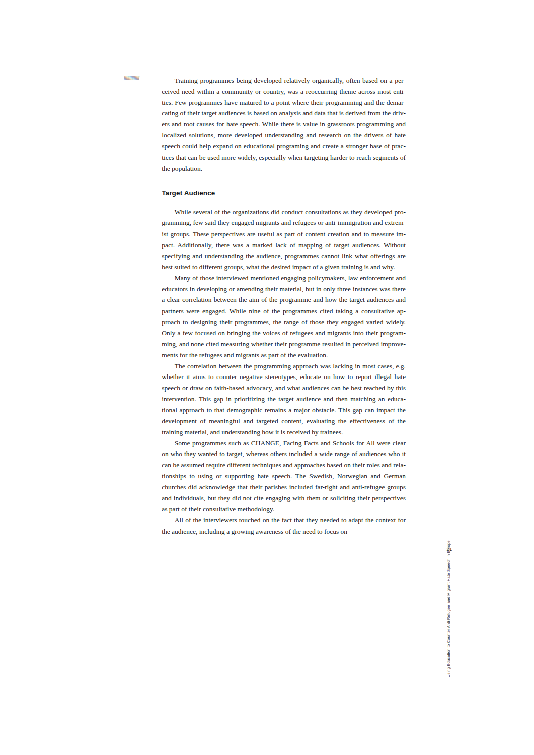Training programmes being developed relatively organically, often based on a perceived need within a community or country, was a reoccurring theme across most entities. Few programmes have matured to a point where their programming and the demarcating of their target audiences is based on analysis and data that is derived from the drivers and root causes for hate speech. While there is value in grassroots programming and localized solutions, more developed understanding and research on the drivers of hate speech could help expand on educational programing and create a stronger base of practices that can be used more widely, especially when targeting harder to reach segments of the population.
////////////// Target Audience
While several of the organizations did conduct consultations as they developed programming, few said they engaged migrants and refugees or anti-immigration and extremist groups. These perspectives are useful as part of content creation and to measure impact. Additionally, there was a marked lack of mapping of target audiences. Without specifying and understanding the audience, programmes cannot link what offerings are best suited to different groups, what the desired impact of a given training is and why.
Many of those interviewed mentioned engaging policymakers, law enforcement and educators in developing or amending their material, but in only three instances was there a clear correlation between the aim of the programme and how the target audiences and partners were engaged. While nine of the programmes cited taking a consultative approach to designing their programmes, the range of those they engaged varied widely. Only a few focused on bringing the voices of refugees and migrants into their programming, and none cited measuring whether their programme resulted in perceived improvements for the refugees and migrants as part of the evaluation.
The correlation between the programming approach was lacking in most cases, e.g. whether it aims to counter negative stereotypes, educate on how to report illegal hate speech or draw on faith-based advocacy, and what audiences can be best reached by this intervention. This gap in prioritizing the target audience and then matching an educational approach to that demographic remains a major obstacle. This gap can impact the development of meaningful and targeted content, evaluating the effectiveness of the training material, and understanding how it is received by trainees.
Some programmes such as CHANGE, Facing Facts and Schools for All were clear on who they wanted to target, whereas others included a wide range of audiences who it can be assumed require different techniques and approaches based on their roles and relationships to using or supporting hate speech. The Swedish, Norwegian and German churches did acknowledge that their parishes included far-right and anti-refugee groups and individuals, but they did not cite engaging with them or soliciting their perspectives as part of their consultative methodology.
All of the interviewers touched on the fact that they needed to adapt the context for the audience, including a growing awareness of the need to focus on
Using Education to Counter Anti-Refugee and Migrant Hate Speech in Europe
21